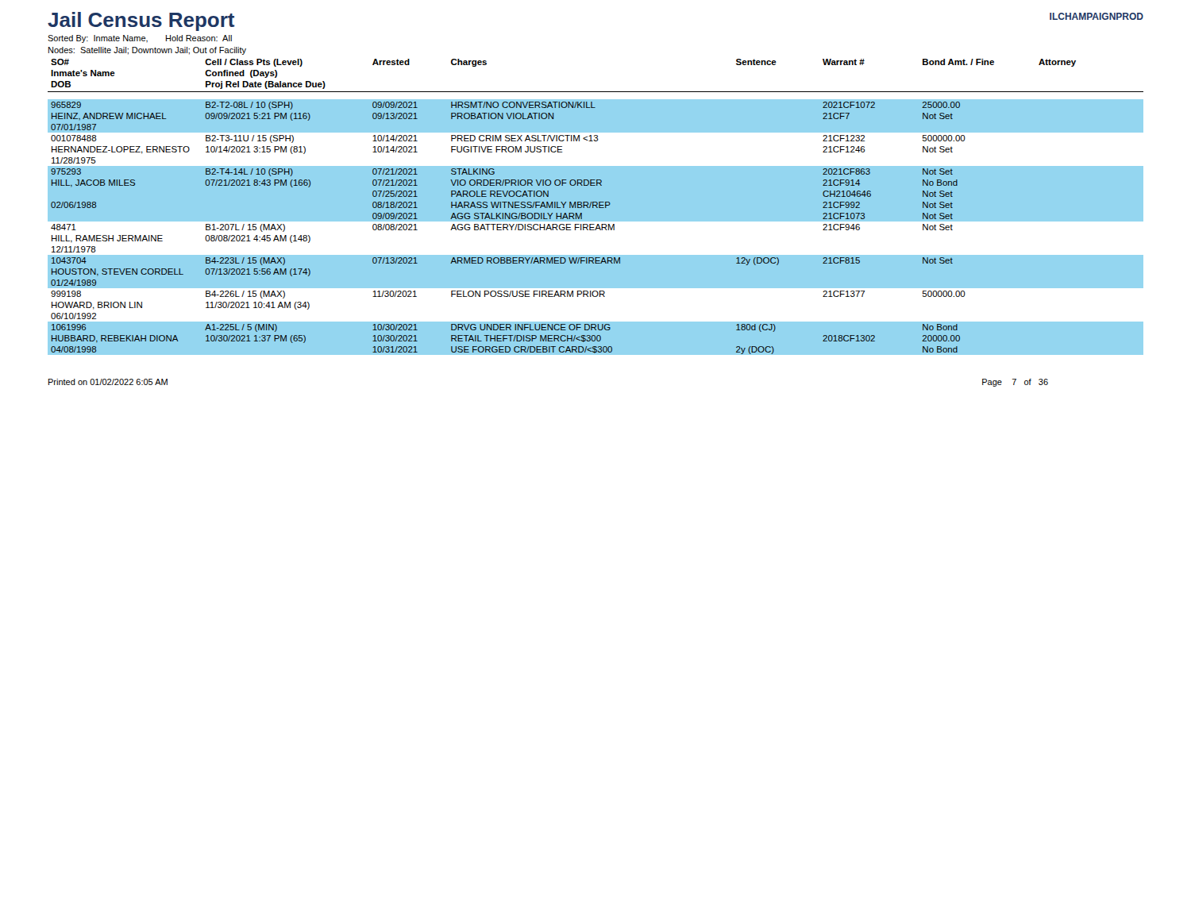ILCHAMPAIGNPROD
Jail Census Report
Sorted By: Inmate Name, Hold Reason: All
Nodes: Satellite Jail; Downtown Jail; Out of Facility
| SO# | Cell / Class Pts (Level) | Arrested | Charges | Sentence | Warrant # | Bond Amt. / Fine | Attorney |
| --- | --- | --- | --- | --- | --- | --- | --- |
| Inmate's Name | Confined (Days) | | | | | | |
| DOB | Proj Rel Date (Balance Due) | | | | | | |
| 965829 | B2-T2-08L / 10 (SPH) | 09/09/2021 | HRSMT/NO CONVERSATION/KILL | | 2021CF1072 | 25000.00 | |
| HEINZ, ANDREW MICHAEL | 09/09/2021 5:21 PM (116) | 09/13/2021 | PROBATION VIOLATION | | 21CF7 | Not Set | |
| 07/01/1987 | | | | | | | |
| 001078488 | B2-T3-11U / 15 (SPH) | 10/14/2021 | PRED CRIM SEX ASLT/VICTIM <13 | | 21CF1232 | 500000.00 | |
| HERNANDEZ-LOPEZ, ERNESTO | 10/14/2021 3:15 PM (81) | 10/14/2021 | FUGITIVE FROM JUSTICE | | 21CF1246 | Not Set | |
| 11/28/1975 | | | | | | | |
| 975293 | B2-T4-14L / 10 (SPH) | 07/21/2021 | STALKING | | 2021CF863 | Not Set | |
| HILL, JACOB MILES | 07/21/2021 8:43 PM (166) | 07/21/2021 | VIO ORDER/PRIOR VIO OF ORDER | | 21CF914 | No Bond | |
| | | 07/25/2021 | PAROLE REVOCATION | | CH2104646 | Not Set | |
| 02/06/1988 | | 08/18/2021 | HARASS WITNESS/FAMILY MBR/REP | | 21CF992 | Not Set | |
| | | 09/09/2021 | AGG STALKING/BODILY HARM | | 21CF1073 | Not Set | |
| 48471 | B1-207L / 15 (MAX) | 08/08/2021 | AGG BATTERY/DISCHARGE FIREARM | | 21CF946 | Not Set | |
| HILL, RAMESH JERMAINE | 08/08/2021 4:45 AM (148) | | | | | | |
| 12/11/1978 | | | | | | | |
| 1043704 | B4-223L / 15 (MAX) | 07/13/2021 | ARMED ROBBERY/ARMED W/FIREARM | 12y (DOC) | 21CF815 | Not Set | |
| HOUSTON, STEVEN CORDELL | 07/13/2021 5:56 AM (174) | | | | | | |
| 01/24/1989 | | | | | | | |
| 999198 | B4-226L / 15 (MAX) | 11/30/2021 | FELON POSS/USE FIREARM PRIOR | | 21CF1377 | 500000.00 | |
| HOWARD, BRION LIN | 11/30/2021 10:41 AM (34) | | | | | | |
| 06/10/1992 | | | | | | | |
| 1061996 | A1-225L / 5 (MIN) | 10/30/2021 | DRVG UNDER INFLUENCE OF DRUG | 180d (CJ) | | No Bond | |
| HUBBARD, REBEKIAH DIONA | 10/30/2021 1:37 PM (65) | 10/30/2021 | RETAIL THEFT/DISP MERCH/<$300 | | 2018CF1302 | 20000.00 | |
| 04/08/1998 | | 10/31/2021 | USE FORGED CR/DEBIT CARD/<$300 | 2y (DOC) | | No Bond | |
Printed on 01/02/2022 6:05 AM Page 7 of 36